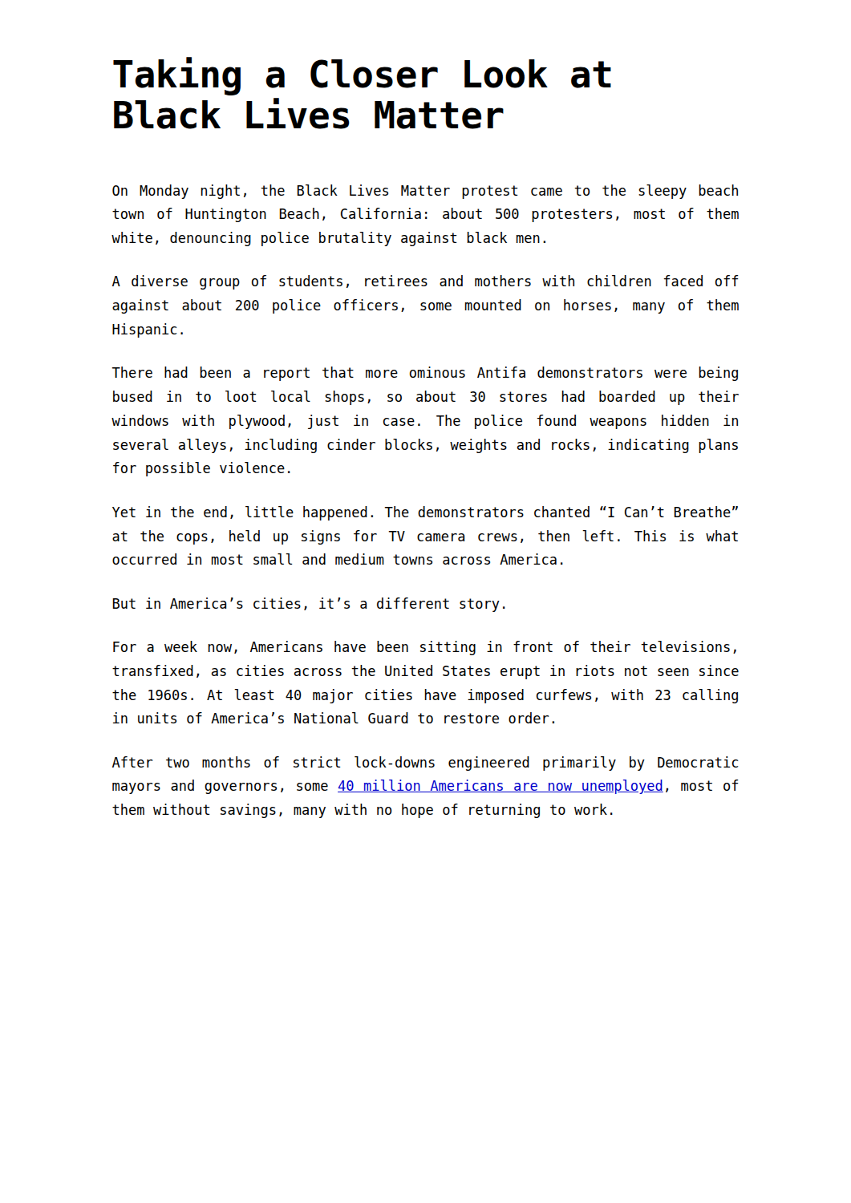Taking a Closer Look at Black Lives Matter
On Monday night, the Black Lives Matter protest came to the sleepy beach town of Huntington Beach, California: about 500 protesters, most of them white, denouncing police brutality against black men.
A diverse group of students, retirees and mothers with children faced off against about 200 police officers, some mounted on horses, many of them Hispanic.
There had been a report that more ominous Antifa demonstrators were being bused in to loot local shops, so about 30 stores had boarded up their windows with plywood, just in case. The police found weapons hidden in several alleys, including cinder blocks, weights and rocks, indicating plans for possible violence.
Yet in the end, little happened. The demonstrators chanted “I Can’t Breathe” at the cops, held up signs for TV camera crews, then left. This is what occurred in most small and medium towns across America.
But in America’s cities, it’s a different story.
For a week now, Americans have been sitting in front of their televisions, transfixed, as cities across the United States erupt in riots not seen since the 1960s. At least 40 major cities have imposed curfews, with 23 calling in units of America’s National Guard to restore order.
After two months of strict lock-downs engineered primarily by Democratic mayors and governors, some 40 million Americans are now unemployed, most of them without savings, many with no hope of returning to work.